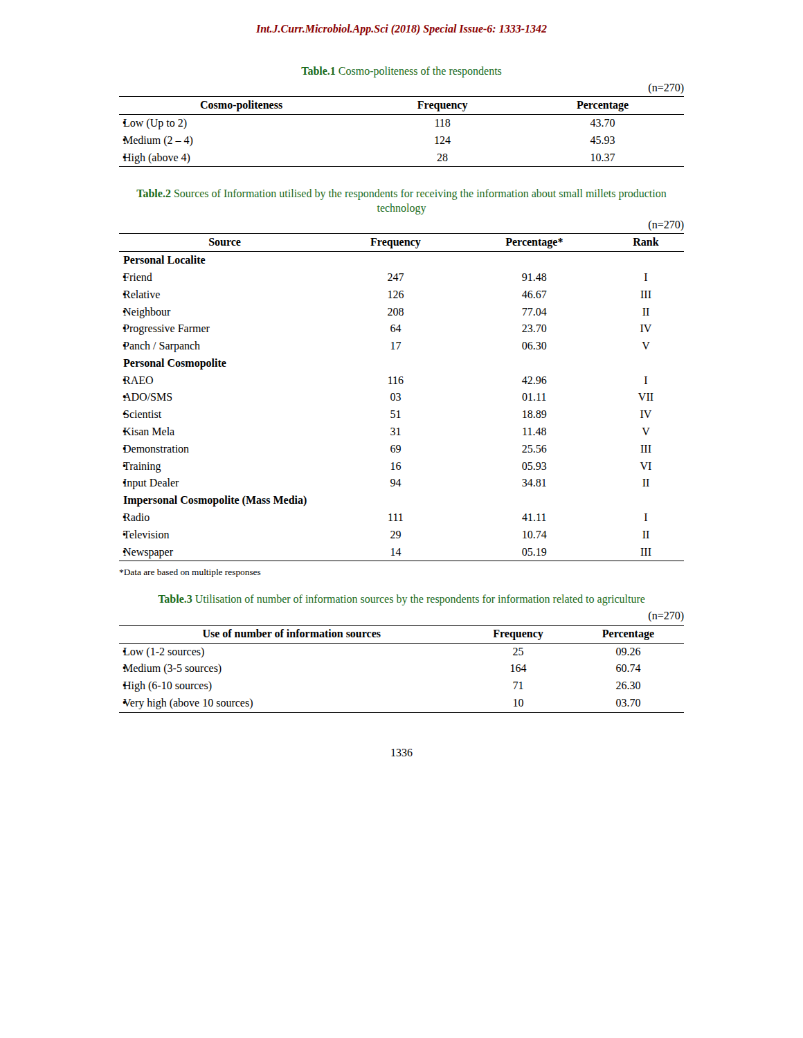Int.J.Curr.Microbiol.App.Sci (2018) Special Issue-6: 1333-1342
Table.1 Cosmo-politeness of the respondents
(n=270)
| Cosmo-politeness | Frequency | Percentage |
| --- | --- | --- |
| Low (Up to 2) | 118 | 43.70 |
| Medium (2 – 4) | 124 | 45.93 |
| High (above 4) | 28 | 10.37 |
Table.2 Sources of Information utilised by the respondents for receiving the information about small millets production technology
(n=270)
| Source | Frequency | Percentage* | Rank |
| --- | --- | --- | --- |
| Personal Localite |
| Friend | 247 | 91.48 | I |
| Relative | 126 | 46.67 | III |
| Neighbour | 208 | 77.04 | II |
| Progressive Farmer | 64 | 23.70 | IV |
| Panch / Sarpanch | 17 | 06.30 | V |
| Personal Cosmopolite |
| RAEO | 116 | 42.96 | I |
| ADO/SMS | 03 | 01.11 | VII |
| Scientist | 51 | 18.89 | IV |
| Kisan Mela | 31 | 11.48 | V |
| Demonstration | 69 | 25.56 | III |
| Training | 16 | 05.93 | VI |
| Input Dealer | 94 | 34.81 | II |
| Impersonal Cosmopolite (Mass Media) |
| Radio | 111 | 41.11 | I |
| Television | 29 | 10.74 | II |
| Newspaper | 14 | 05.19 | III |
*Data are based on multiple responses
Table.3 Utilisation of number of information sources by the respondents for information related to agriculture
(n=270)
| Use of number of information sources | Frequency | Percentage |
| --- | --- | --- |
| Low (1-2 sources) | 25 | 09.26 |
| Medium (3-5 sources) | 164 | 60.74 |
| High (6-10 sources) | 71 | 26.30 |
| Very high (above 10 sources) | 10 | 03.70 |
1336